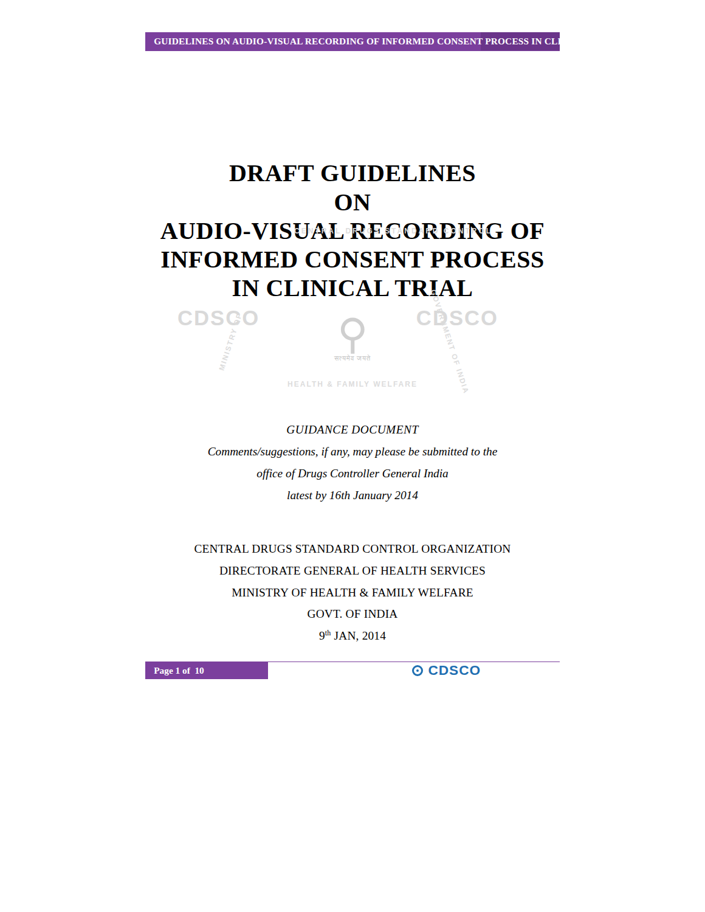GUIDELINES ON AUDIO-VISUAL RECORDING OF INFORMED CONSENT PROCESS IN CLINICAL TRIAL
DRAFT GUIDELINES
ON
AUDIO-VISUAL RECORDING OF
INFORMED CONSENT PROCESS
IN CLINICAL TRIAL
CDSCO
CDSCO
CENTRAL DRUGS STANDARD CONTROL
MINISTRY OF
GOVERNMENT OF INDIA
HEALTH & FAMILY WELFARE
⚲
सत्यमेव जयते
GUIDANCE DOCUMENT
Comments/suggestions, if any, may please be submitted to the
office of Drugs Controller General India
latest by 16th January 2014
CENTRAL DRUGS STANDARD CONTROL ORGANIZATION
DIRECTORATE GENERAL OF HEALTH SERVICES
MINISTRY OF HEALTH & FAMILY WELFARE
GOVT. OF INDIA
9th JAN, 2014
Page 1 of 10
CDSCO